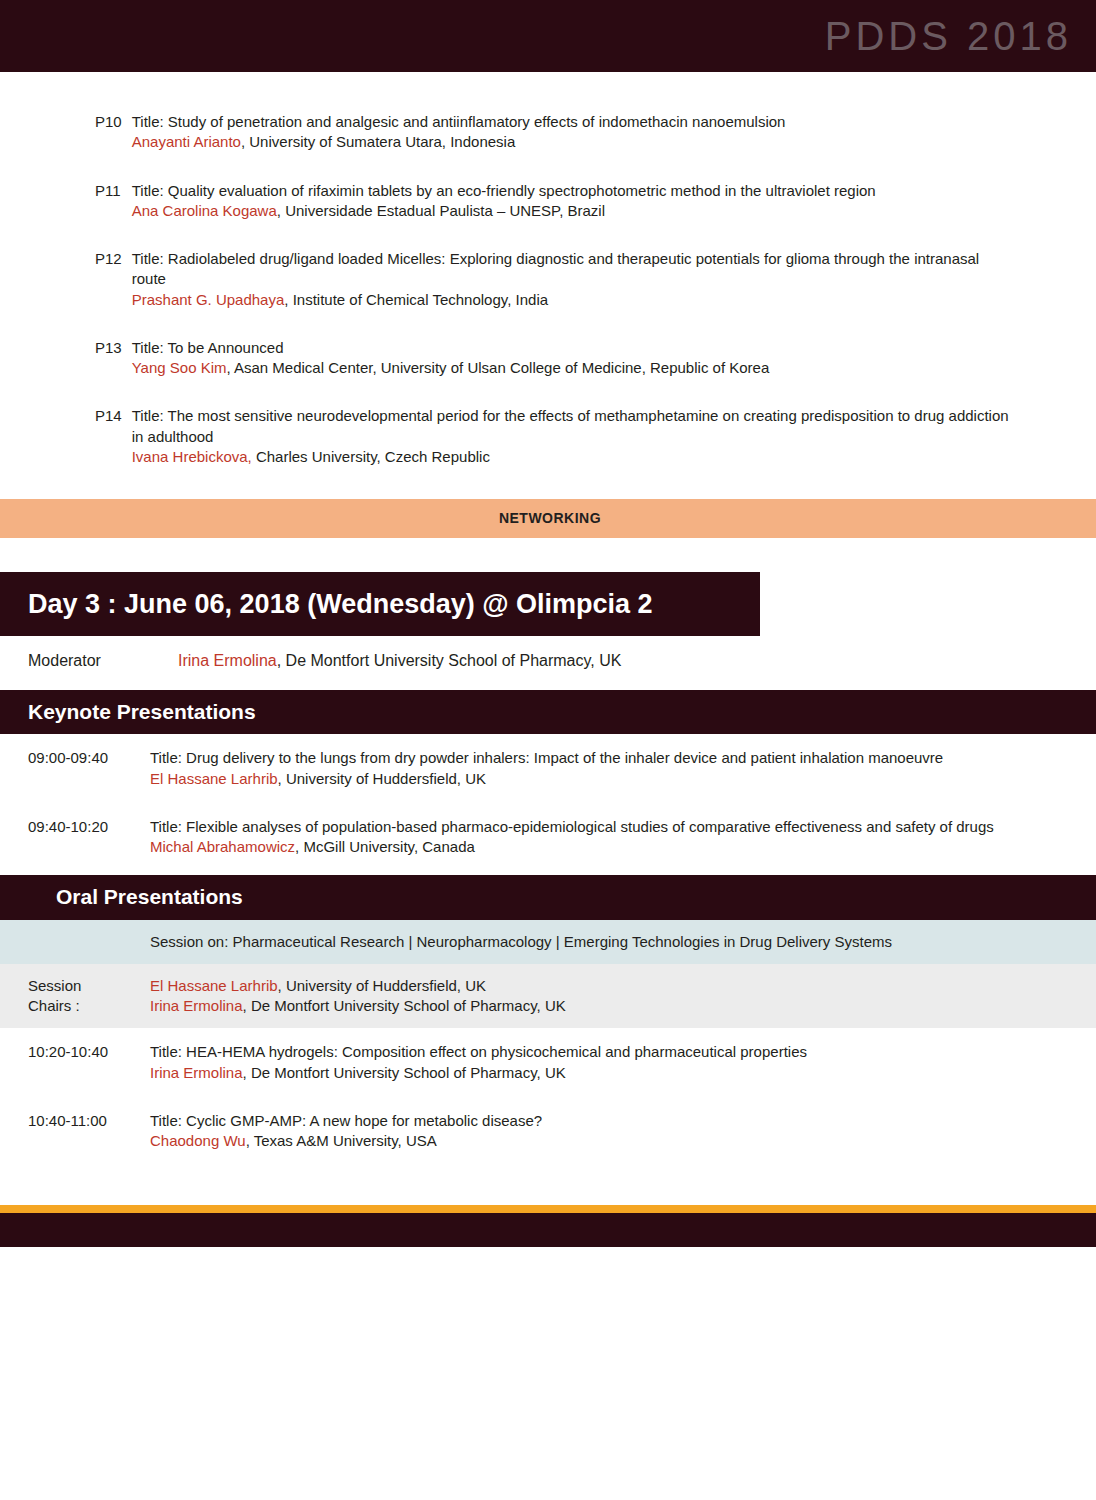PDDS 2018
| P10 | Title: Study of penetration and analgesic and antiinflamatory effects of indomethacin nanoemulsion Anayanti Arianto , University of Sumatera Utara, Indonesia |
| P11 | Title: Quality evaluation of rifaximin tablets by an eco-friendly spectrophotometric method in the ultraviolet region Ana Carolina Kogawa , Universidade Estadual Paulista – UNESP, Brazil |
| P12 | Title: Radiolabeled drug/ligand loaded Micelles: Exploring diagnostic and therapeutic potentials for glioma through the intranasal route Prashant G. Upadhaya , Institute of Chemical Technology, India |
| P13 | Title: To be Announced Yang Soo Kim , Asan Medical Center, University of Ulsan College of Medicine, Republic of Korea |
| P14 | Title: The most sensitive neurodevelopmental period for the effects of methamphetamine on creating predisposition to drug addiction in adulthood Ivana Hrebickova, Charles University, Czech Republic |
NETWORKING
Day 3 : June 06, 2018 (Wednesday) @ Olimpcia 2
Moderator
Irina Ermolina, De Montfort University School of Pharmacy, UK
Keynote Presentations
| 09:00-09:40 | Title: Drug delivery to the lungs from dry powder inhalers: Impact of the inhaler device and patient inhalation manoeuvre El Hassane Larhrib , University of Huddersfield, UK |
| 09:40-10:20 | Title: Flexible analyses of population-based pharmaco-epidemiological studies of comparative effectiveness and safety of drugs Michal Abrahamowicz , McGill University, Canada |
Oral Presentations
| | Session on: Pharmaceutical Research / Neuropharmacology / Emerging Technologies in Drug Delivery Systems |
| Session Chairs : | El Hassane Larhrib , University of Huddersfield, UK Irina Ermolina , De Montfort University School of Pharmacy, UK |
| 10:20-10:40 | Title: HEA-HEMA hydrogels: Composition effect on physicochemical and pharmaceutical properties Irina Ermolina , De Montfort University School of Pharmacy, UK |
| 10:40-11:00 | Title: Cyclic GMP-AMP: A new hope for metabolic disease? Chaodong Wu , Texas A&M University, USA |